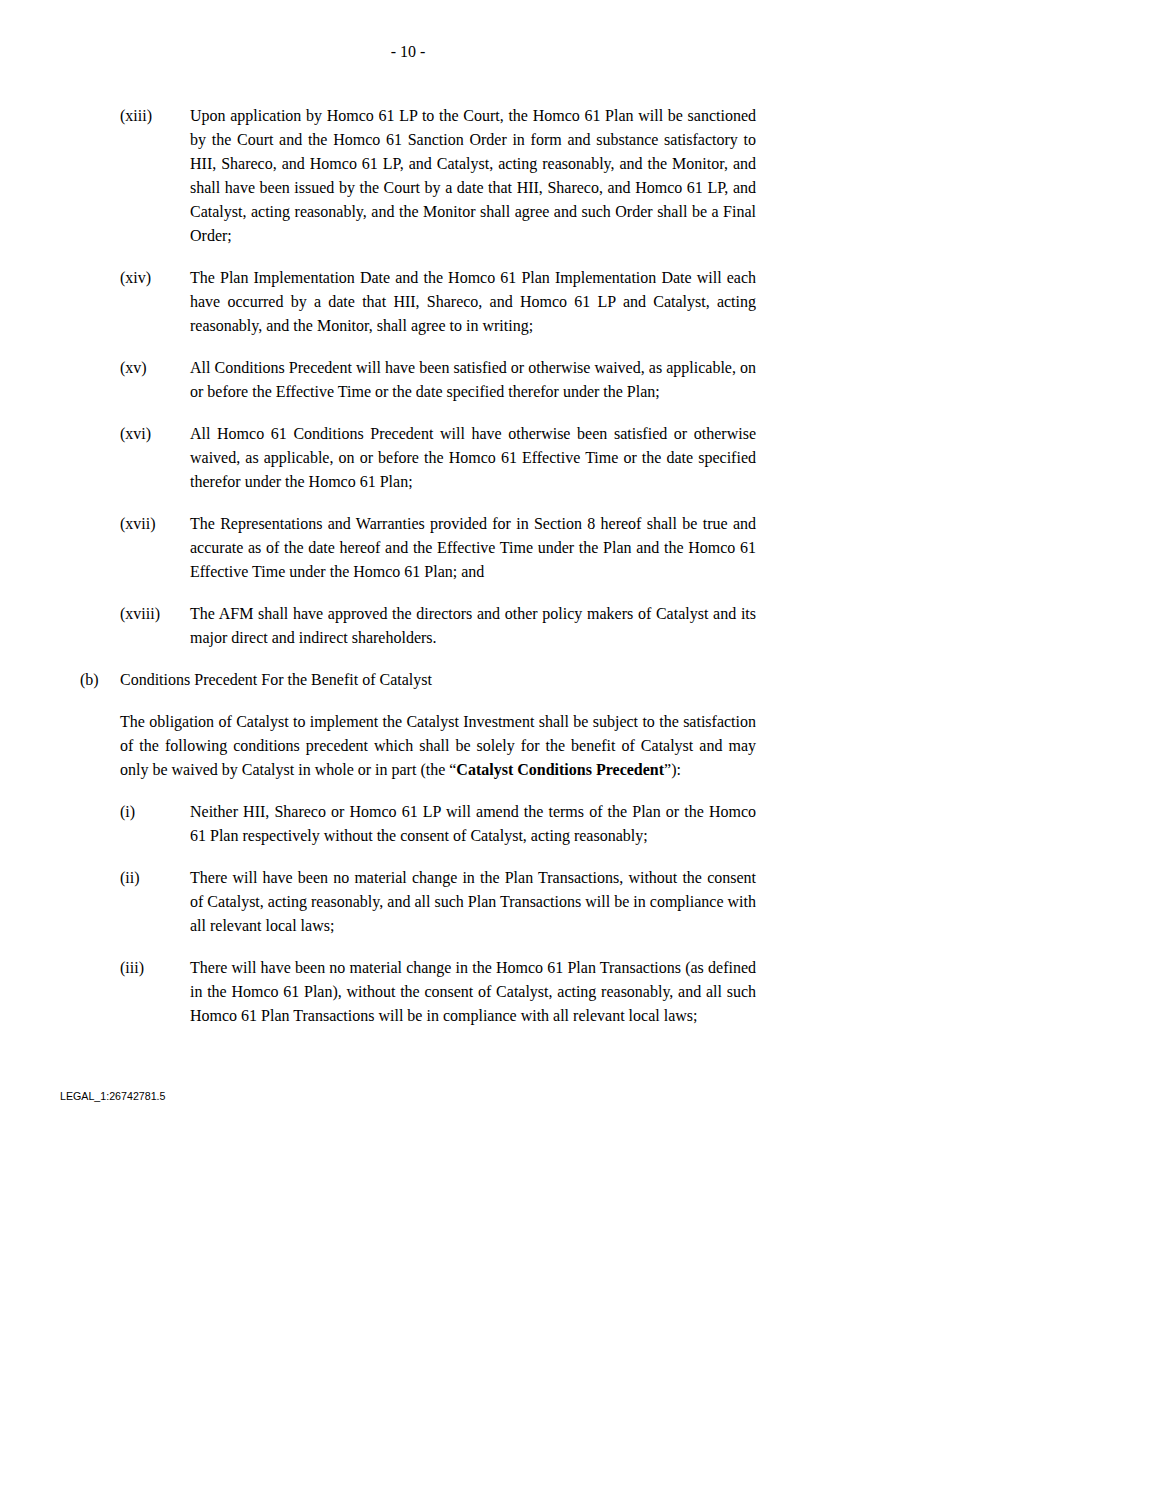- 10 -
(xiii)
Upon application by Homco 61 LP to the Court, the Homco 61 Plan will be sanctioned by the Court and the Homco 61 Sanction Order in form and substance satisfactory to HII, Shareco, and Homco 61 LP, and Catalyst, acting reasonably, and the Monitor, and shall have been issued by the Court by a date that HII, Shareco, and Homco 61 LP, and Catalyst, acting reasonably, and the Monitor shall agree and such Order shall be a Final Order;
(xiv)
The Plan Implementation Date and the Homco 61 Plan Implementation Date will each have occurred by a date that HII, Shareco, and Homco 61 LP and Catalyst, acting reasonably, and the Monitor, shall agree to in writing;
(xv)
All Conditions Precedent will have been satisfied or otherwise waived, as applicable, on or before the Effective Time or the date specified therefor under the Plan;
(xvi)
All Homco 61 Conditions Precedent will have otherwise been satisfied or otherwise waived, as applicable, on or before the Homco 61 Effective Time or the date specified therefor under the Homco 61 Plan;
(xvii)
The Representations and Warranties provided for in Section 8 hereof shall be true and accurate as of the date hereof and the Effective Time under the Plan and the Homco 61 Effective Time under the Homco 61 Plan; and
(xviii)
The AFM shall have approved the directors and other policy makers of Catalyst and its major direct and indirect shareholders.
(b)
Conditions Precedent For the Benefit of Catalyst
The obligation of Catalyst to implement the Catalyst Investment shall be subject to the satisfaction of the following conditions precedent which shall be solely for the benefit of Catalyst and may only be waived by Catalyst in whole or in part (the “Catalyst Conditions Precedent”):
(i)
Neither HII, Shareco or Homco 61 LP will amend the terms of the Plan or the Homco 61 Plan respectively without the consent of Catalyst, acting reasonably;
(ii)
There will have been no material change in the Plan Transactions, without the consent of Catalyst, acting reasonably, and all such Plan Transactions will be in compliance with all relevant local laws;
(iii)
There will have been no material change in the Homco 61 Plan Transactions (as defined in the Homco 61 Plan), without the consent of Catalyst, acting reasonably, and all such Homco 61 Plan Transactions will be in compliance with all relevant local laws;
LEGAL_1:26742781.5